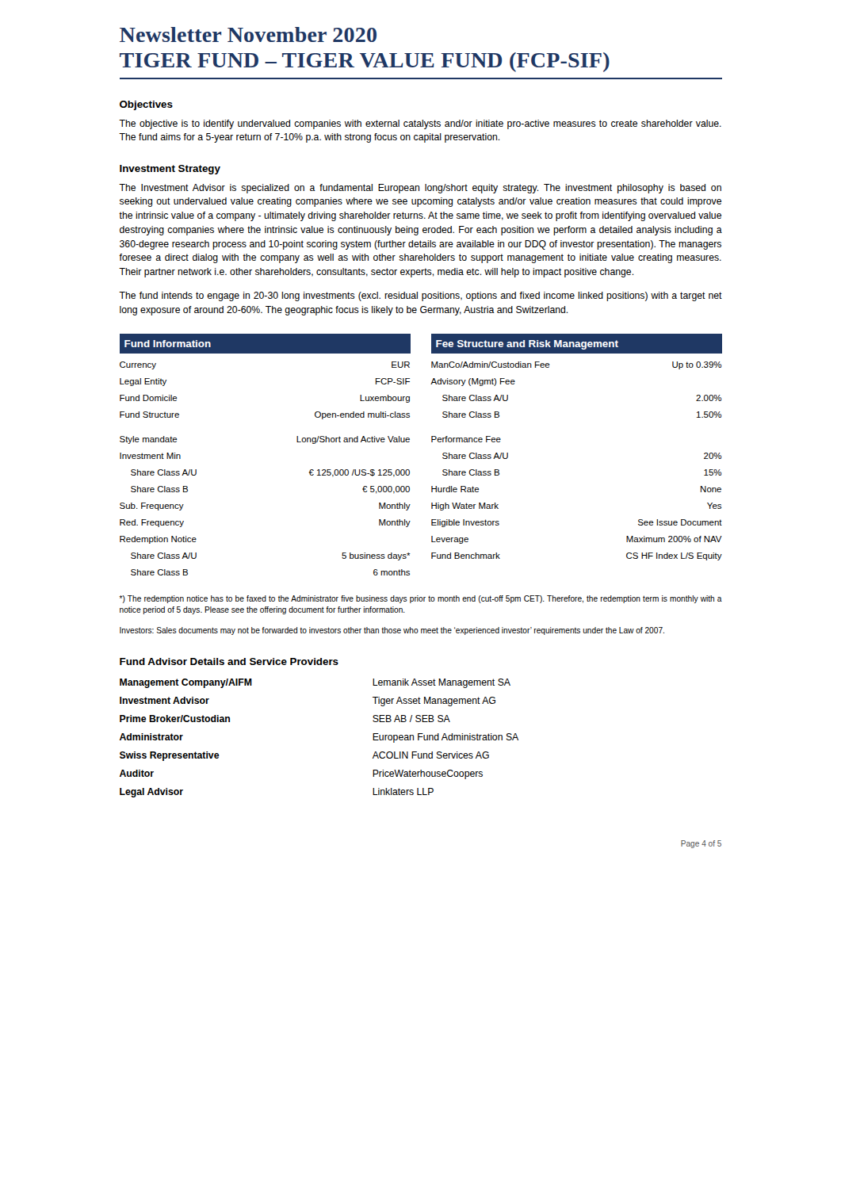Newsletter November 2020TIGER FUND – TIGER VALUE FUND (FCP-SIF)
Objectives
The objective is to identify undervalued companies with external catalysts and/or initiate pro-active measures to create shareholder value. The fund aims for a 5-year return of 7-10% p.a. with strong focus on capital preservation.
Investment Strategy
The Investment Advisor is specialized on a fundamental European long/short equity strategy. The investment philosophy is based on seeking out undervalued value creating companies where we see upcoming catalysts and/or value creation measures that could improve the intrinsic value of a company - ultimately driving shareholder returns. At the same time, we seek to profit from identifying overvalued value destroying companies where the intrinsic value is continuously being eroded. For each position we perform a detailed analysis including a 360-degree research process and 10-point scoring system (further details are available in our DDQ of investor presentation). The managers foresee a direct dialog with the company as well as with other shareholders to support management to initiate value creating measures. Their partner network i.e. other shareholders, consultants, sector experts, media etc. will help to impact positive change.
The fund intends to engage in 20-30 long investments (excl. residual positions, options and fixed income linked positions) with a target net long exposure of around 20-60%. The geographic focus is likely to be Germany, Austria and Switzerland.
Fund Information
| Currency | EUR |
| Legal Entity | FCP-SIF |
| Fund Domicile | Luxembourg |
| Fund Structure | Open-ended multi-class |
| Style mandate | Long/Short and Active Value |
| Investment Min | |
| Share Class A/U | € 125,000 /US-$ 125,000 |
| Share Class B | € 5,000,000 |
| Sub. Frequency | Monthly |
| Red. Frequency | Monthly |
| Redemption Notice | |
| Share Class A/U | 5 business days* |
| Share Class B | 6 months |
Fee Structure and Risk Management
| ManCo/Admin/Custodian Fee | Up to 0.39% |
| Advisory (Mgmt) Fee | |
| Share Class A/U | 2.00% |
| Share Class B | 1.50% |
| Performance Fee | |
| Share Class A/U | 20% |
| Share Class B | 15% |
| Hurdle Rate | None |
| High Water Mark | Yes |
| Eligible Investors | See Issue Document |
| Leverage | Maximum 200% of NAV |
| Fund Benchmark | CS HF Index L/S Equity |
*) The redemption notice has to be faxed to the Administrator five business days prior to month end (cut-off 5pm CET). Therefore, the redemption term is monthly with a notice period of 5 days. Please see the offering document for further information.
Investors: Sales documents may not be forwarded to investors other than those who meet the ‘experienced investor’ requirements under the Law of 2007.
Fund Advisor Details and Service Providers
| Management Company/AIFM | Lemanik Asset Management SA |
| Investment Advisor | Tiger Asset Management AG |
| Prime Broker/Custodian | SEB AB / SEB SA |
| Administrator | European Fund Administration SA |
| Swiss Representative | ACOLIN Fund Services AG |
| Auditor | PriceWaterhouseCoopers |
| Legal Advisor | Linklaters LLP |
Page 4 of 5